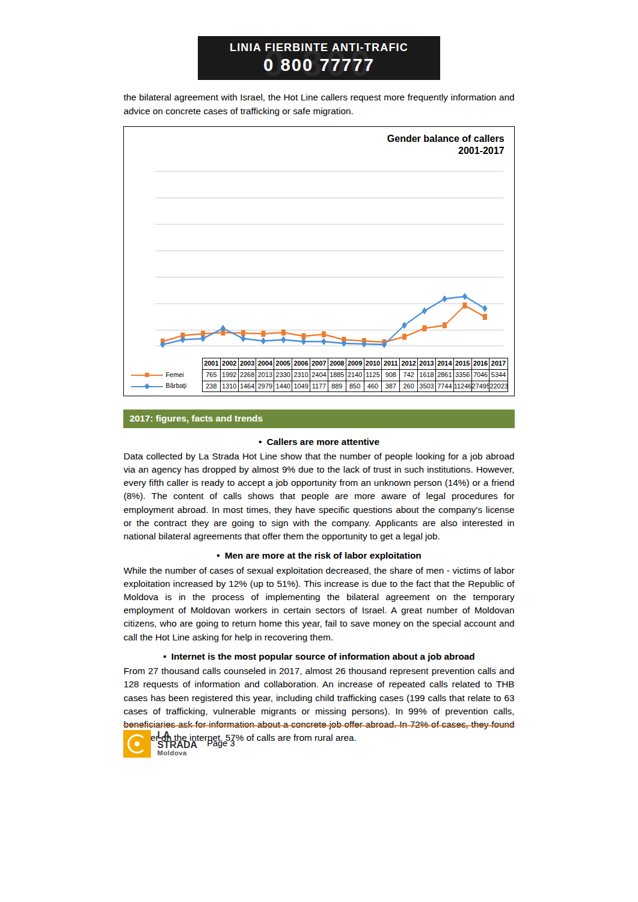0 800
LINIA FIERBINTE ANTI-TRAFIC
0 800 77777
the bilateral agreement with Israel, the Hot Line callers request more frequently information and advice on concrete cases of trafficking or safe migration.
Gender balance of callers
2001-2017
| | 2001 | 2002 | 2003 | 2004 | 2005 | 2006 | 2007 | 2008 | 2009 | 2010 | 2011 | 2012 | 2013 | 2014 | 2015 | 2016 | 2017 |
| --- | --- | --- | --- | --- | --- | --- | --- | --- | --- | --- | --- | --- | --- | --- | --- | --- | --- |
| Femei | 765 | 1992 | 2268 | 2013 | 2330 | 2310 | 2404 | 1885 | 2140 | 1125 | 908 | 742 | 1618 | 2861 | 3356 | 7046 | 5344 |
| Bărbați | 238 | 1310 | 1464 | 2979 | 1440 | 1049 | 1177 | 889 | 850 | 460 | 387 | 260 | 3503 | 7744 | 11246 | 27495 | 22023 |
2017: figures, facts and trends
Callers are more attentive
Data collected by La Strada Hot Line show that the number of people looking for a job abroad via an agency has dropped by almost 9% due to the lack of trust in such institutions. However, every fifth caller is ready to accept a job opportunity from an unknown person (14%) or a friend (8%). The content of calls shows that people are more aware of legal procedures for employment abroad. In most times, they have specific questions about the company's license or the contract they are going to sign with the company. Applicants are also interested in national bilateral agreements that offer them the opportunity to get a legal job.
Men are more at the risk of labor exploitation
While the number of cases of sexual exploitation decreased, the share of men - victims of labor exploitation increased by 12% (up to 51%). This increase is due to the fact that the Republic of Moldova is in the process of implementing the bilateral agreement on the temporary employment of Moldovan workers in certain sectors of Israel. A great number of Moldovan citizens, who are going to return home this year, fail to save money on the special account and call the Hot Line asking for help in recovering them.
Internet is the most popular source of information about a job abroad
From 27 thousand calls counseled in 2017, almost 26 thousand represent prevention calls and 128 requests of information and collaboration. An increase of repeated calls related to THB cases has been registered this year, including child trafficking cases (199 calls that relate to 63 cases of trafficking, vulnerable migrants or missing persons). In 99% of prevention calls, beneficiaries ask for information about a concrete job offer abroad. In 72% of cases, they found this offer on the internet. 57% of calls are from rural area.
LA
STRADA
Moldova
Page 3